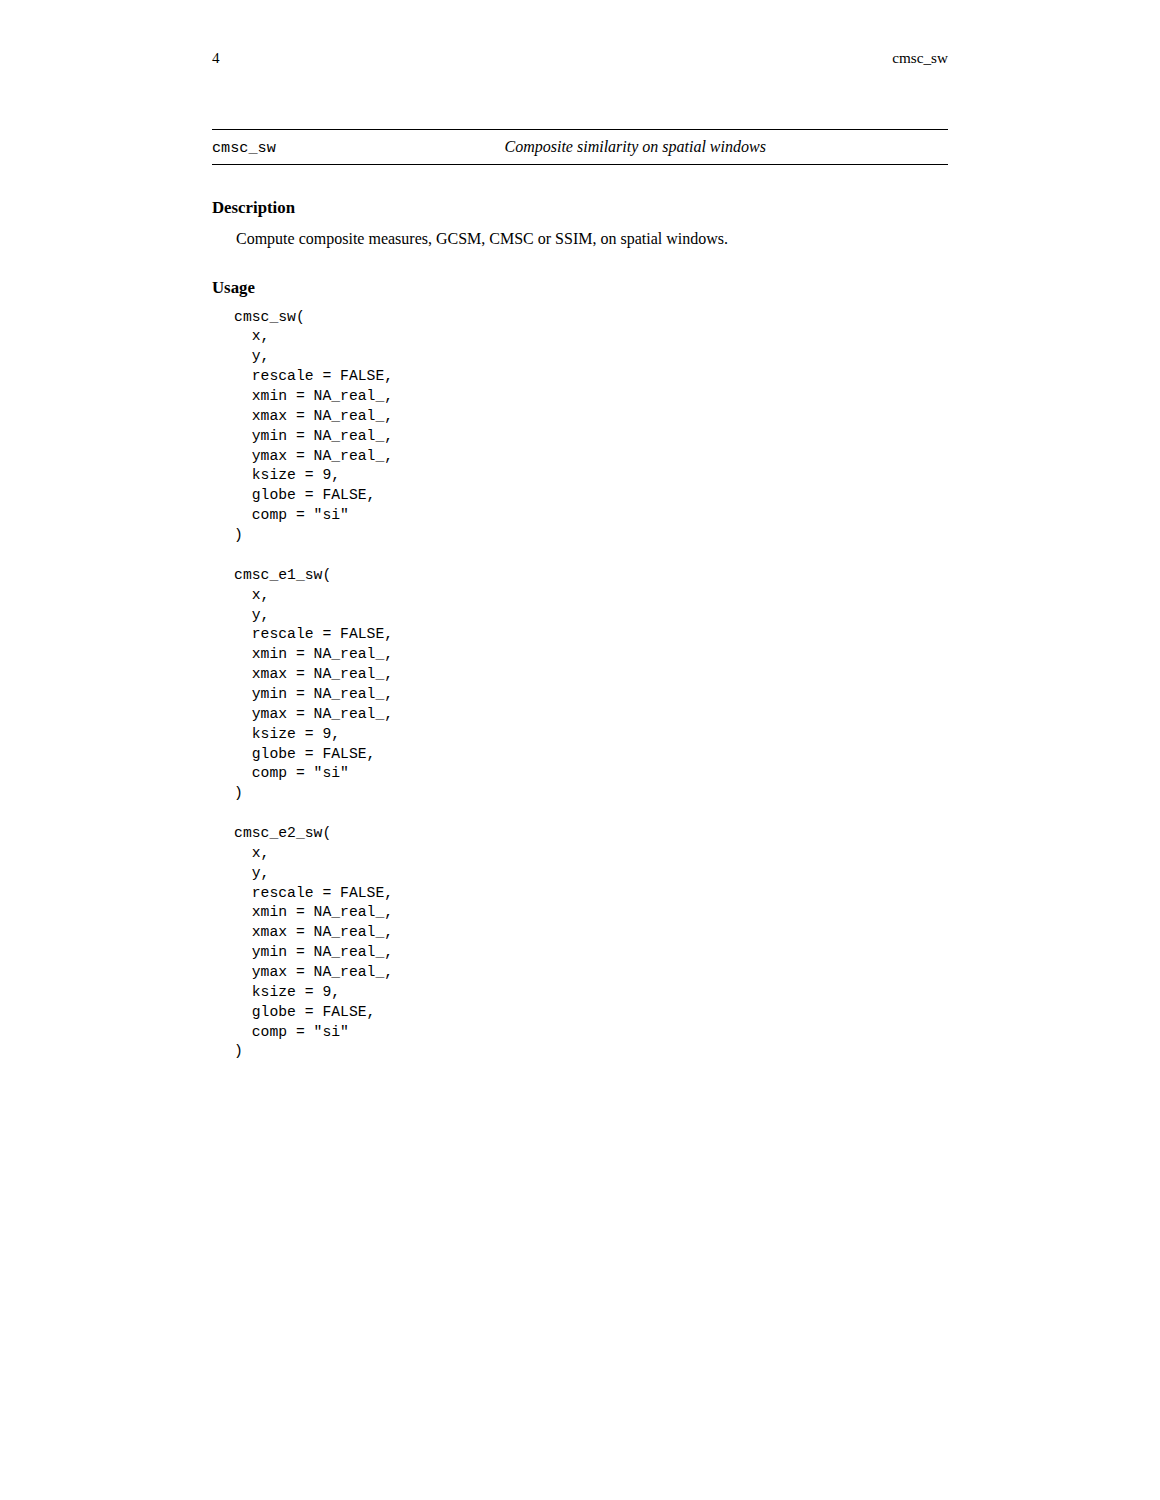4 cmsc_sw
cmsc_sw Composite similarity on spatial windows
Description
Compute composite measures, GCSM, CMSC or SSIM, on spatial windows.
Usage
cmsc_sw(
  x,
  y,
  rescale = FALSE,
  xmin = NA_real_,
  xmax = NA_real_,
  ymin = NA_real_,
  ymax = NA_real_,
  ksize = 9,
  globe = FALSE,
  comp = "si"
)

cmsc_e1_sw(
  x,
  y,
  rescale = FALSE,
  xmin = NA_real_,
  xmax = NA_real_,
  ymin = NA_real_,
  ymax = NA_real_,
  ksize = 9,
  globe = FALSE,
  comp = "si"
)

cmsc_e2_sw(
  x,
  y,
  rescale = FALSE,
  xmin = NA_real_,
  xmax = NA_real_,
  ymin = NA_real_,
  ymax = NA_real_,
  ksize = 9,
  globe = FALSE,
  comp = "si"
)